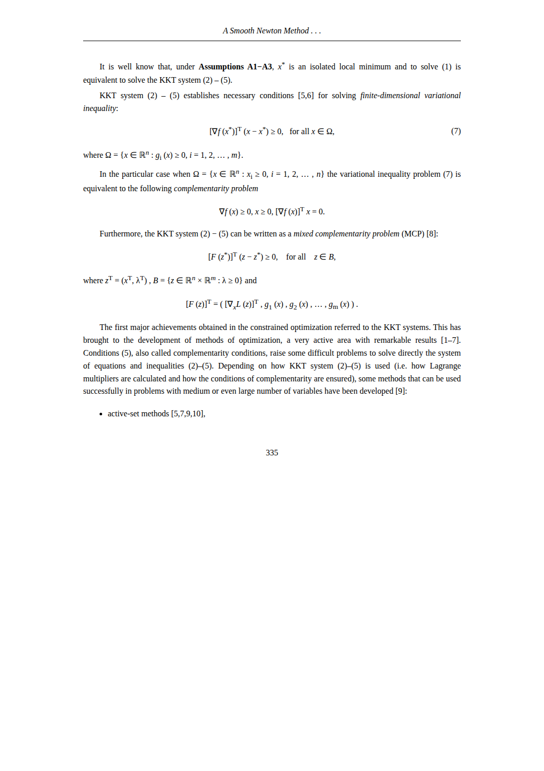A Smooth Newton Method . . .
It is well know that, under Assumptions A1−A3, x* is an isolated local minimum and to solve (1) is equivalent to solve the KKT system (2) – (5).
KKT system (2) – (5) establishes necessary conditions [5,6] for solving finite-dimensional variational inequality:
[∇f (x*)]T (x − x*) ≥ 0, for all x ∈ Ω, (7)
where Ω = {x ∈ ℝn : gi (x) ≥ 0, i = 1, 2, … , m}.
In the particular case when Ω = {x ∈ ℝn : xi ≥ 0, i = 1, 2, … , n} the variational inequality problem (7) is equivalent to the following complementarity problem
∇f (x) ≥ 0, x ≥ 0, [∇f (x)]T x = 0.
Furthermore, the KKT system (2) − (5) can be written as a mixed complementarity problem (MCP) [8]:
[F (z*)]T (z − z*) ≥ 0, for all z ∈ B,
where zT = (xT, λT) , B = {z ∈ ℝn × ℝm : λ ≥ 0} and
[F (z)]T = ( [∇xL (z)]T , g1 (x) , g2 (x) , … , gm (x) ) .
The first major achievements obtained in the constrained optimization referred to the KKT systems. This has brought to the development of methods of optimization, a very active area with remarkable results [1–7]. Conditions (5), also called complementarity conditions, raise some difficult problems to solve directly the system of equations and inequalities (2)–(5). Depending on how KKT system (2)–(5) is used (i.e. how Lagrange multipliers are calculated and how the conditions of complementarity are ensured), some methods that can be used successfully in problems with medium or even large number of variables have been developed [9]:
active-set methods [5,7,9,10],
335